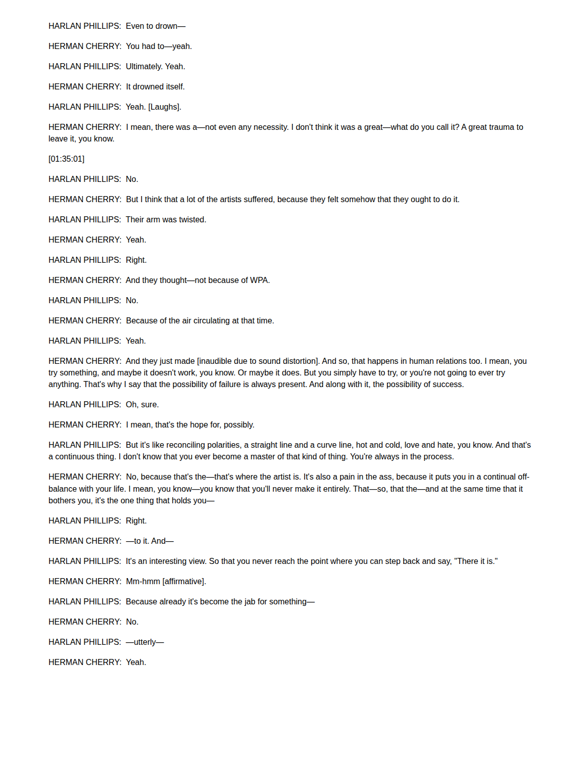Harlan Phillips: Even to drown—
Herman Cherry: You had to—yeah.
Harlan Phillips: Ultimately. Yeah.
Herman Cherry: It drowned itself.
Harlan Phillips: Yeah. [Laughs].
Herman Cherry: I mean, there was a—not even any necessity. I don't think it was a great—what do you call it? A great trauma to leave it, you know.
[01:35:01]
Harlan Phillips: No.
Herman Cherry: But I think that a lot of the artists suffered, because they felt somehow that they ought to do it.
Harlan Phillips: Their arm was twisted.
Herman Cherry: Yeah.
Harlan Phillips: Right.
Herman Cherry: And they thought—not because of WPA.
Harlan Phillips: No.
Herman Cherry: Because of the air circulating at that time.
Harlan Phillips: Yeah.
Herman Cherry: And they just made [inaudible due to sound distortion]. And so, that happens in human relations too. I mean, you try something, and maybe it doesn't work, you know. Or maybe it does. But you simply have to try, or you're not going to ever try anything. That's why I say that the possibility of failure is always present. And along with it, the possibility of success.
Harlan Phillips: Oh, sure.
Herman Cherry: I mean, that's the hope for, possibly.
Harlan Phillips: But it's like reconciling polarities, a straight line and a curve line, hot and cold, love and hate, you know. And that's a continuous thing. I don't know that you ever become a master of that kind of thing. You're always in the process.
Herman Cherry: No, because that's the—that's where the artist is. It's also a pain in the ass, because it puts you in a continual off-balance with your life. I mean, you know—you know that you'll never make it entirely. That—so, that the—and at the same time that it bothers you, it's the one thing that holds you—
Harlan Phillips: Right.
Herman Cherry: —to it. And—
Harlan Phillips: It's an interesting view. So that you never reach the point where you can step back and say, "There it is."
Herman Cherry: Mm-hmm [affirmative].
Harlan Phillips: Because already it's become the jab for something—
Herman Cherry: No.
Harlan Phillips: —utterly—
Herman Cherry: Yeah.